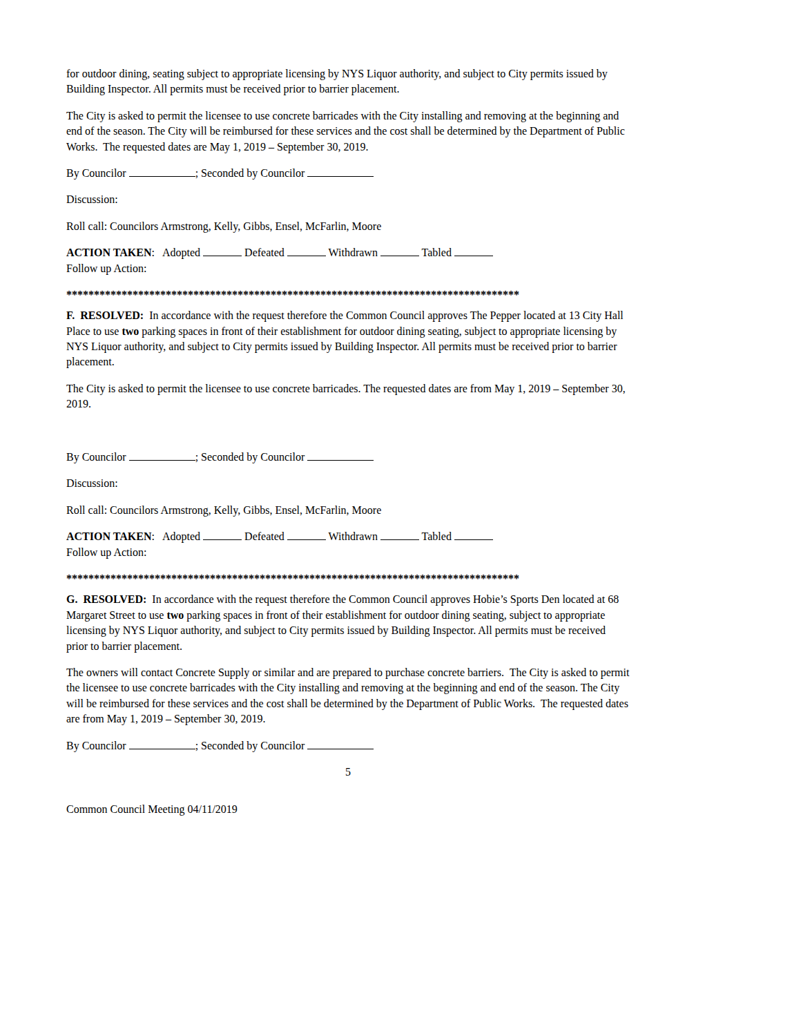for outdoor dining, seating subject to appropriate licensing by NYS Liquor authority, and subject to City permits issued by Building Inspector. All permits must be received prior to barrier placement.
The City is asked to permit the licensee to use concrete barricades with the City installing and removing at the beginning and end of the season. The City will be reimbursed for these services and the cost shall be determined by the Department of Public Works. The requested dates are May 1, 2019 – September 30, 2019.
By Councilor ; Seconded by Councilor
Discussion:
Roll call: Councilors Armstrong, Kelly, Gibbs, Ensel, McFarlin, Moore
ACTION TAKEN: Adopted Defeated Withdrawn Tabled
Follow up Action:
**********************************************************************************
F. RESOLVED: In accordance with the request therefore the Common Council approves The Pepper located at 13 City Hall Place to use two parking spaces in front of their establishment for outdoor dining seating, subject to appropriate licensing by NYS Liquor authority, and subject to City permits issued by Building Inspector. All permits must be received prior to barrier placement.
The City is asked to permit the licensee to use concrete barricades. The requested dates are from May 1, 2019 – September 30, 2019.
By Councilor ; Seconded by Councilor
Discussion:
Roll call: Councilors Armstrong, Kelly, Gibbs, Ensel, McFarlin, Moore
ACTION TAKEN: Adopted Defeated Withdrawn Tabled
Follow up Action:
**********************************************************************************
G. RESOLVED: In accordance with the request therefore the Common Council approves Hobie’s Sports Den located at 68 Margaret Street to use two parking spaces in front of their establishment for outdoor dining seating, subject to appropriate licensing by NYS Liquor authority, and subject to City permits issued by Building Inspector. All permits must be received prior to barrier placement.
The owners will contact Concrete Supply or similar and are prepared to purchase concrete barriers. The City is asked to permit the licensee to use concrete barricades with the City installing and removing at the beginning and end of the season. The City will be reimbursed for these services and the cost shall be determined by the Department of Public Works. The requested dates are from May 1, 2019 – September 30, 2019.
By Councilor ; Seconded by Councilor
5
Common Council Meeting 04/11/2019